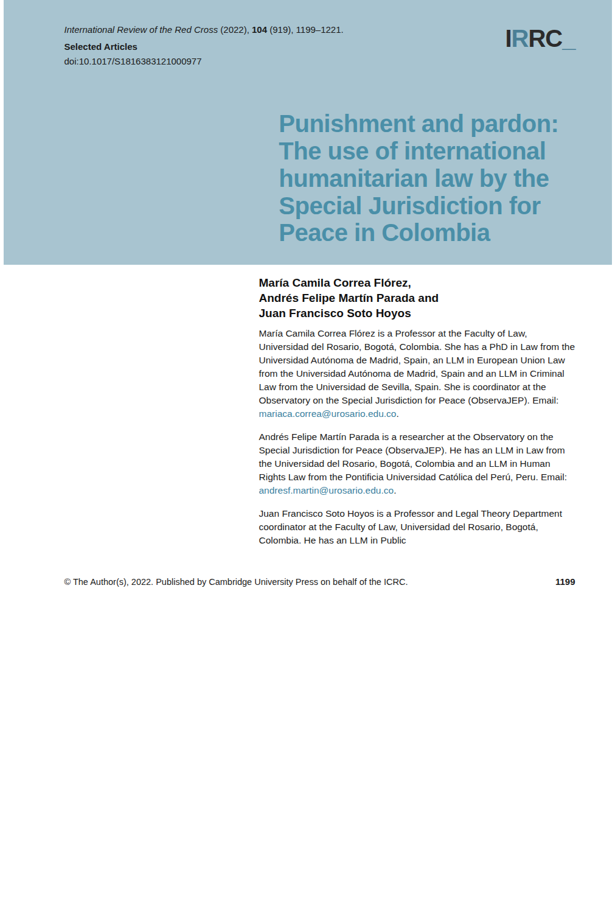International Review of the Red Cross (2022), 104 (919), 1199–1221.
Selected Articles
doi:10.1017/S1816383121000977
IRRC_
Punishment and pardon: The use of international humanitarian law by the Special Jurisdiction for Peace in Colombia
María Camila Correa Flórez,
Andrés Felipe Martín Parada and
Juan Francisco Soto Hoyos
María Camila Correa Flórez is a Professor at the Faculty of Law, Universidad del Rosario, Bogotá, Colombia. She has a PhD in Law from the Universidad Autónoma de Madrid, Spain, an LLM in European Union Law from the Universidad Autónoma de Madrid, Spain and an LLM in Criminal Law from the Universidad de Sevilla, Spain. She is coordinator at the Observatory on the Special Jurisdiction for Peace (ObservaJEP). Email: mariaca.correa@urosario.edu.co.
Andrés Felipe Martín Parada is a researcher at the Observatory on the Special Jurisdiction for Peace (ObservaJEP). He has an LLM in Law from the Universidad del Rosario, Bogotá, Colombia and an LLM in Human Rights Law from the Pontificia Universidad Católica del Perú, Peru. Email: andresf.martin@urosario.edu.co.
Juan Francisco Soto Hoyos is a Professor and Legal Theory Department coordinator at the Faculty of Law, Universidad del Rosario, Bogotá, Colombia. He has an LLM in Public
© The Author(s), 2022. Published by Cambridge University Press on behalf of the ICRC.
1199